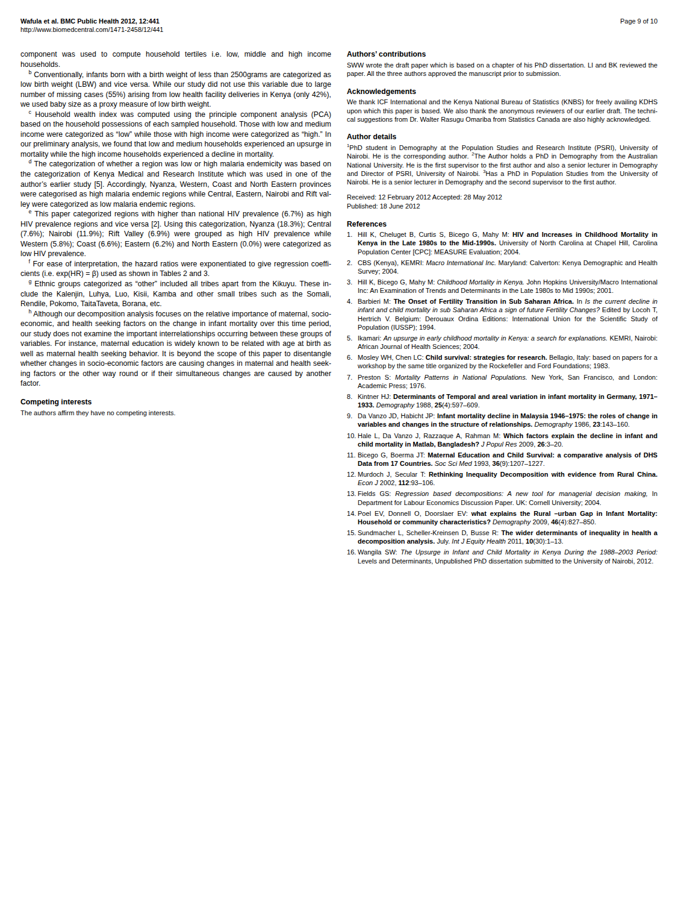Wafula et al. BMC Public Health 2012, 12:441
http://www.biomedcentral.com/1471-2458/12/441
Page 9 of 10
component was used to compute household tertiles i.e. low, middle and high income households.
b Conventionally, infants born with a birth weight of less than 2500grams are categorized as low birth weight (LBW) and vice versa. While our study did not use this variable due to large number of missing cases (55%) arising from low health facility deliveries in Kenya (only 42%), we used baby size as a proxy measure of low birth weight.
c Household wealth index was computed using the principle component analysis (PCA) based on the household possessions of each sampled household. Those with low and medium income were categorized as “low” while those with high income were categorized as “high.” In our preliminary analysis, we found that low and medium households experienced an upsurge in mortality while the high income households experienced a decline in mortality.
d The categorization of whether a region was low or high malaria endemicity was based on the categorization of Kenya Medical and Research Institute which was used in one of the author’s earlier study [5]. Accordingly, Nyanza, Western, Coast and North Eastern provinces were categorised as high malaria endemic regions while Central, Eastern, Nairobi and Rift valley were categorized as low malaria endemic regions.
e This paper categorized regions with higher than national HIV prevalence (6.7%) as high HIV prevalence regions and vice versa [2]. Using this categorization, Nyanza (18.3%); Central (7.6%); Nairobi (11.9%); Rift Valley (6.9%) were grouped as high HIV prevalence while Western (5.8%); Coast (6.6%); Eastern (6.2%) and North Eastern (0.0%) were categorized as low HIV prevalence.
f For ease of interpretation, the hazard ratios were exponentiated to give regression coefficients (i.e. exp(HR) = β) used as shown in Tables 2 and 3.
g Ethnic groups categorized as “other” included all tribes apart from the Kikuyu. These include the Kalenjin, Luhya, Luo, Kisii, Kamba and other small tribes such as the Somali, Rendile, Pokomo, TaitaTaveta, Borana, etc.
h Although our decomposition analysis focuses on the relative importance of maternal, socio-economic, and health seeking factors on the change in infant mortality over this time period, our study does not examine the important interrelationships occurring between these groups of variables. For instance, maternal education is widely known to be related with age at birth as well as maternal health seeking behavior. It is beyond the scope of this paper to disentangle whether changes in socio-economic factors are causing changes in maternal and health seeking factors or the other way round or if their simultaneous changes are caused by another factor.
Competing interests
The authors affirm they have no competing interests.
Authors’ contributions
SWW wrote the draft paper which is based on a chapter of his PhD dissertation. LI and BK reviewed the paper. All the three authors approved the manuscript prior to submission.
Acknowledgements
We thank ICF International and the Kenya National Bureau of Statistics (KNBS) for freely availing KDHS upon which this paper is based. We also thank the anonymous reviewers of our earlier draft. The technical suggestions from Dr. Walter Rasugu Omariba from Statistics Canada are also highly acknowledged.
Author details
1 PhD student in Demography at the Population Studies and Research Institute (PSRI), University of Nairobi. He is the corresponding author. 2 The Author holds a PhD in Demography from the Australian National University. He is the first supervisor to the first author and also a senior lecturer in Demography and Director of PSRI, University of Nairobi. 3 Has a PhD in Population Studies from the University of Nairobi. He is a senior lecturer in Demography and the second supervisor to the first author.
Received: 12 February 2012 Accepted: 28 May 2012
Published: 18 June 2012
References
Hill K, Cheluget B, Curtis S, Bicego G, Mahy M: HIV and Increases in Childhood Mortality in Kenya in the Late 1980s to the Mid-1990s. University of North Carolina at Chapel Hill, Carolina Population Center [CPC]: MEASURE Evaluation; 2004.
CBS (Kenya), KEMRI: Macro International Inc. Maryland: Calverton: Kenya Demographic and Health Survey; 2004.
Hill K, Bicego G, Mahy M: Childhood Mortality in Kenya. John Hopkins University/Macro International Inc: An Examination of Trends and Determinants in the Late 1980s to Mid 1990s; 2001.
Barbieri M: The Onset of Fertility Transition in Sub Saharan Africa. In Is the current decline in infant and child mortality in sub Saharan Africa a sign of future Fertility Changes? Edited by Locoh T, Hertrich V. Belgium: Derouaux Ordina Editions: International Union for the Scientific Study of Population (IUSSP); 1994.
Ikamari: An upsurge in early childhood mortality in Kenya: a search for explanations. KEMRI, Nairobi: African Journal of Health Sciences; 2004.
Mosley WH, Chen LC: Child survival: strategies for research. Bellagio, Italy: based on papers for a workshop by the same title organized by the Rockefeller and Ford Foundations; 1983.
Preston S: Mortality Patterns in National Populations. New York, San Francisco, and London: Academic Press; 1976.
Kintner HJ: Determinants of Temporal and areal variation in infant mortality in Germany, 1971–1933. Demography 1988, 25(4):597–609.
Da Vanzo JD, Habicht JP: Infant mortality decline in Malaysia 1946–1975: the roles of change in variables and changes in the structure of relationships. Demography 1986, 23:143–160.
Hale L, Da Vanzo J, Razzaque A, Rahman M: Which factors explain the decline in infant and child mortality in Matlab, Bangladesh? J Popul Res 2009, 26:3–20.
Bicego G, Boerma JT: Maternal Education and Child Survival: a comparative analysis of DHS Data from 17 Countries. Soc Sci Med 1993, 36(9):1207–1227.
Murdoch J, Secular T: Rethinking Inequality Decomposition with evidence from Rural China. Econ J 2002, 112:93–106.
Fields GS: Regression based decompositions: A new tool for managerial decision making, In Department for Labour Economics Discussion Paper. UK: Cornell University; 2004.
Poel EV, Donnell O, Doorslaer EV: what explains the Rural –urban Gap in Infant Mortality: Household or community characteristics? Demography 2009, 46(4):827–850.
Sundmacher L, Scheller-Kreinsen D, Busse R: The wider determinants of inequality in health a decomposition analysis. July. Int J Equity Health 2011, 10(30):1–13.
Wangila SW: The Upsurge in Infant and Child Mortality in Kenya During the 1988–2003 Period: Levels and Determinants, Unpublished PhD dissertation submitted to the University of Nairobi, 2012.